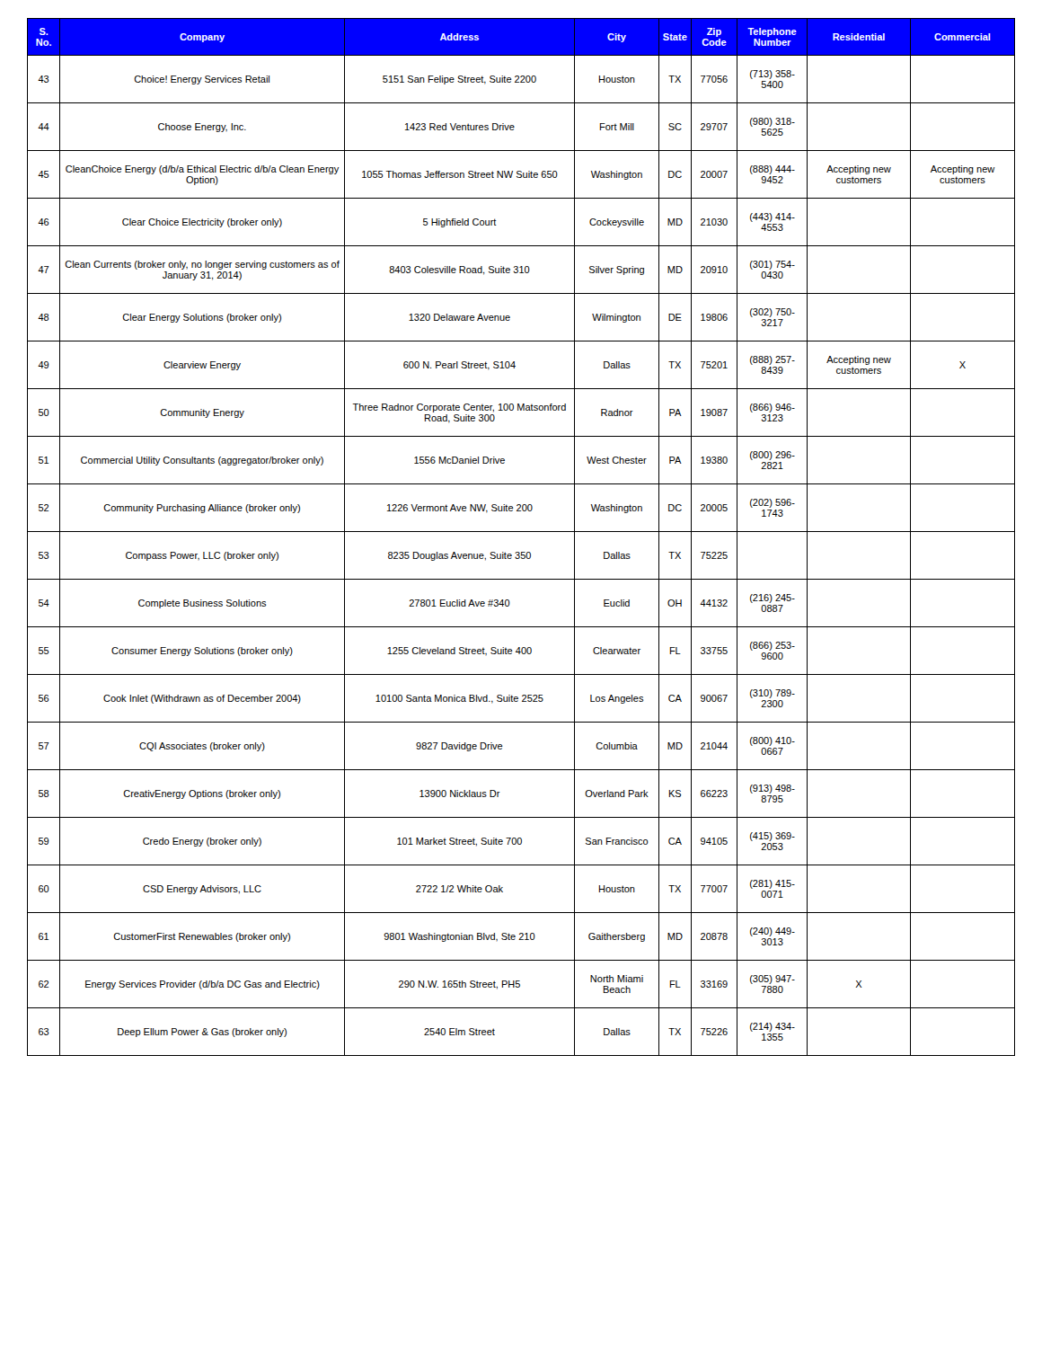| S. No. | Company | Address | City | State | Zip Code | Telephone Number | Residential | Commercial |
| --- | --- | --- | --- | --- | --- | --- | --- | --- |
| 43 | Choice! Energy Services Retail | 5151 San Felipe Street, Suite 2200 | Houston | TX | 77056 | (713) 358-5400 | | |
| 44 | Choose Energy, Inc. | 1423 Red Ventures Drive | Fort Mill | SC | 29707 | (980) 318-5625 | | |
| 45 | CleanChoice Energy (d/b/a Ethical Electric d/b/a Clean Energy Option) | 1055 Thomas Jefferson Street NW Suite 650 | Washington | DC | 20007 | (888) 444-9452 | Accepting new customers | Accepting new customers |
| 46 | Clear Choice Electricity (broker only) | 5 Highfield Court | Cockeysville | MD | 21030 | (443) 414-4553 | | |
| 47 | Clean Currents (broker only, no longer serving customers as of January 31, 2014) | 8403 Colesville Road, Suite 310 | Silver Spring | MD | 20910 | (301) 754-0430 | | |
| 48 | Clear Energy Solutions (broker only) | 1320 Delaware Avenue | Wilmington | DE | 19806 | (302) 750-3217 | | |
| 49 | Clearview Energy | 600 N. Pearl Street, S104 | Dallas | TX | 75201 | (888) 257-8439 | Accepting new customers | X |
| 50 | Community Energy | Three Radnor Corporate Center, 100 Matsonford Road, Suite 300 | Radnor | PA | 19087 | (866) 946-3123 | | |
| 51 | Commercial Utility Consultants (aggregator/broker only) | 1556 McDaniel Drive | West Chester | PA | 19380 | (800) 296-2821 | | |
| 52 | Community Purchasing Alliance (broker only) | 1226 Vermont Ave NW, Suite 200 | Washington | DC | 20005 | (202) 596-1743 | | |
| 53 | Compass Power, LLC (broker only) | 8235 Douglas Avenue, Suite 350 | Dallas | TX | 75225 | | | |
| 54 | Complete Business Solutions | 27801 Euclid Ave #340 | Euclid | OH | 44132 | (216) 245-0887 | | |
| 55 | Consumer Energy Solutions (broker only) | 1255 Cleveland Street, Suite 400 | Clearwater | FL | 33755 | (866) 253-9600 | | |
| 56 | Cook Inlet (Withdrawn as of December 2004) | 10100 Santa Monica Blvd., Suite 2525 | Los Angeles | CA | 90067 | (310) 789-2300 | | |
| 57 | CQI Associates (broker only) | 9827 Davidge Drive | Columbia | MD | 21044 | (800) 410-0667 | | |
| 58 | CreativEnergy Options (broker only) | 13900 Nicklaus Dr | Overland Park | KS | 66223 | (913) 498-8795 | | |
| 59 | Credo Energy (broker only) | 101 Market Street, Suite 700 | San Francisco | CA | 94105 | (415) 369-2053 | | |
| 60 | CSD Energy Advisors, LLC | 2722 1/2 White Oak | Houston | TX | 77007 | (281) 415-0071 | | |
| 61 | CustomerFirst Renewables (broker only) | 9801 Washingtonian Blvd, Ste 210 | Gaithersberg | MD | 20878 | (240) 449-3013 | | |
| 62 | Energy Services Provider (d/b/a DC Gas and Electric) | 290 N.W. 165th Street, PH5 | North Miami Beach | FL | 33169 | (305) 947-7880 | X | |
| 63 | Deep Ellum Power & Gas (broker only) | 2540 Elm Street | Dallas | TX | 75226 | (214) 434-1355 | | |